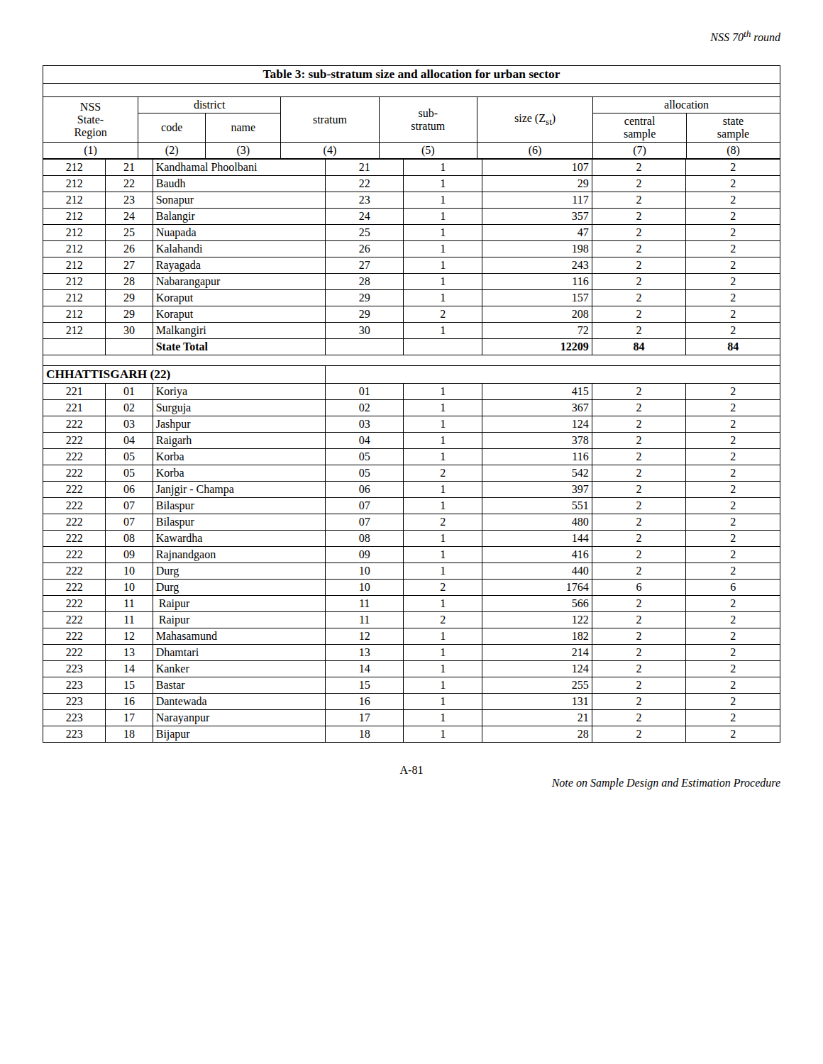NSS 70th round
| Table 3: sub-stratum size and allocation for urban sector |
| NSS State- Region | district | stratum | sub- stratum | size (Z st ) | allocation |
| code | name | central sample | state sample |
| (1) | (2) | (3) | (4) | (5) | (6) | (7) | (8) |
| 212 | 21 | Kandhamal Phoolbani | 21 | 1 | 107 | 2 | 2 |
| 212 | 22 | Baudh | 22 | 1 | 29 | 2 | 2 |
| 212 | 23 | Sonapur | 23 | 1 | 117 | 2 | 2 |
| 212 | 24 | Balangir | 24 | 1 | 357 | 2 | 2 |
| 212 | 25 | Nuapada | 25 | 1 | 47 | 2 | 2 |
| 212 | 26 | Kalahandi | 26 | 1 | 198 | 2 | 2 |
| 212 | 27 | Rayagada | 27 | 1 | 243 | 2 | 2 |
| 212 | 28 | Nabarangapur | 28 | 1 | 116 | 2 | 2 |
| 212 | 29 | Koraput | 29 | 1 | 157 | 2 | 2 |
| 212 | 29 | Koraput | 29 | 2 | 208 | 2 | 2 |
| 212 | 30 | Malkangiri | 30 | 1 | 72 | 2 | 2 |
| | | State Total | | | 12209 | 84 | 84 |
| CHHATTISGARH (22) | |
| 221 | 01 | Koriya | 01 | 1 | 415 | 2 | 2 |
| 221 | 02 | Surguja | 02 | 1 | 367 | 2 | 2 |
| 222 | 03 | Jashpur | 03 | 1 | 124 | 2 | 2 |
| 222 | 04 | Raigarh | 04 | 1 | 378 | 2 | 2 |
| 222 | 05 | Korba | 05 | 1 | 116 | 2 | 2 |
| 222 | 05 | Korba | 05 | 2 | 542 | 2 | 2 |
| 222 | 06 | Janjgir - Champa | 06 | 1 | 397 | 2 | 2 |
| 222 | 07 | Bilaspur | 07 | 1 | 551 | 2 | 2 |
| 222 | 07 | Bilaspur | 07 | 2 | 480 | 2 | 2 |
| 222 | 08 | Kawardha | 08 | 1 | 144 | 2 | 2 |
| 222 | 09 | Rajnandgaon | 09 | 1 | 416 | 2 | 2 |
| 222 | 10 | Durg | 10 | 1 | 440 | 2 | 2 |
| 222 | 10 | Durg | 10 | 2 | 1764 | 6 | 6 |
| 222 | 11 | Raipur | 11 | 1 | 566 | 2 | 2 |
| 222 | 11 | Raipur | 11 | 2 | 122 | 2 | 2 |
| 222 | 12 | Mahasamund | 12 | 1 | 182 | 2 | 2 |
| 222 | 13 | Dhamtari | 13 | 1 | 214 | 2 | 2 |
| 223 | 14 | Kanker | 14 | 1 | 124 | 2 | 2 |
| 223 | 15 | Bastar | 15 | 1 | 255 | 2 | 2 |
| 223 | 16 | Dantewada | 16 | 1 | 131 | 2 | 2 |
| 223 | 17 | Narayanpur | 17 | 1 | 21 | 2 | 2 |
| 223 | 18 | Bijapur | 18 | 1 | 28 | 2 | 2 |
A-81
Note on Sample Design and Estimation Procedure